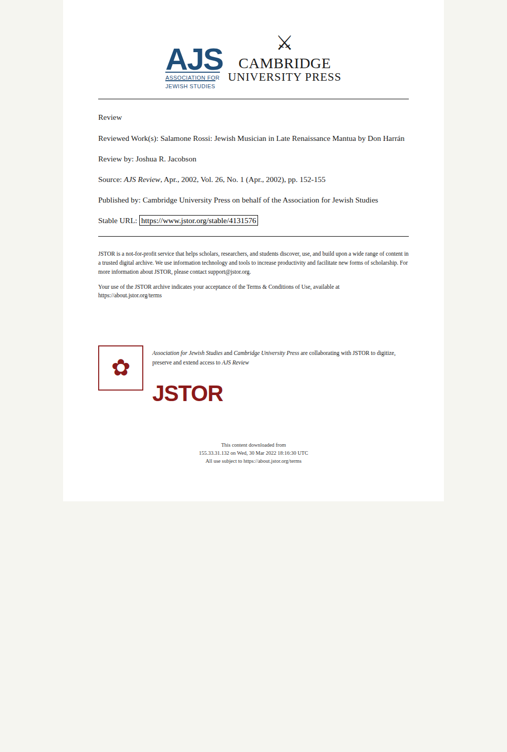AJS Association for
Jewish Studies
⚔
CAMBRIDGEUNIVERSITY PRESS
Review
Reviewed Work(s): Salamone Rossi: Jewish Musician in Late Renaissance Mantua by Don Harrán
Review by: Joshua R. Jacobson
Source: AJS Review, Apr., 2002, Vol. 26, No. 1 (Apr., 2002), pp. 152-155
Published by: Cambridge University Press on behalf of the Association for Jewish Studies
Stable URL: https://www.jstor.org/stable/4131576
JSTOR is a not-for-profit service that helps scholars, researchers, and students discover, use, and build upon a wide range of content in a trusted digital archive. We use information technology and tools to increase productivity and facilitate new forms of scholarship. For more information about JSTOR, please contact support@jstor.org.
Your use of the JSTOR archive indicates your acceptance of the Terms & Conditions of Use, available at
https://about.jstor.org/terms
✿
Association for Jewish Studies and Cambridge University Press are collaborating with JSTOR to digitize, preserve and extend access to AJS Review
JSTOR
This content downloaded from
155.33.31.132 on Wed, 30 Mar 2022 18:16:30 UTC
All use subject to https://about.jstor.org/terms